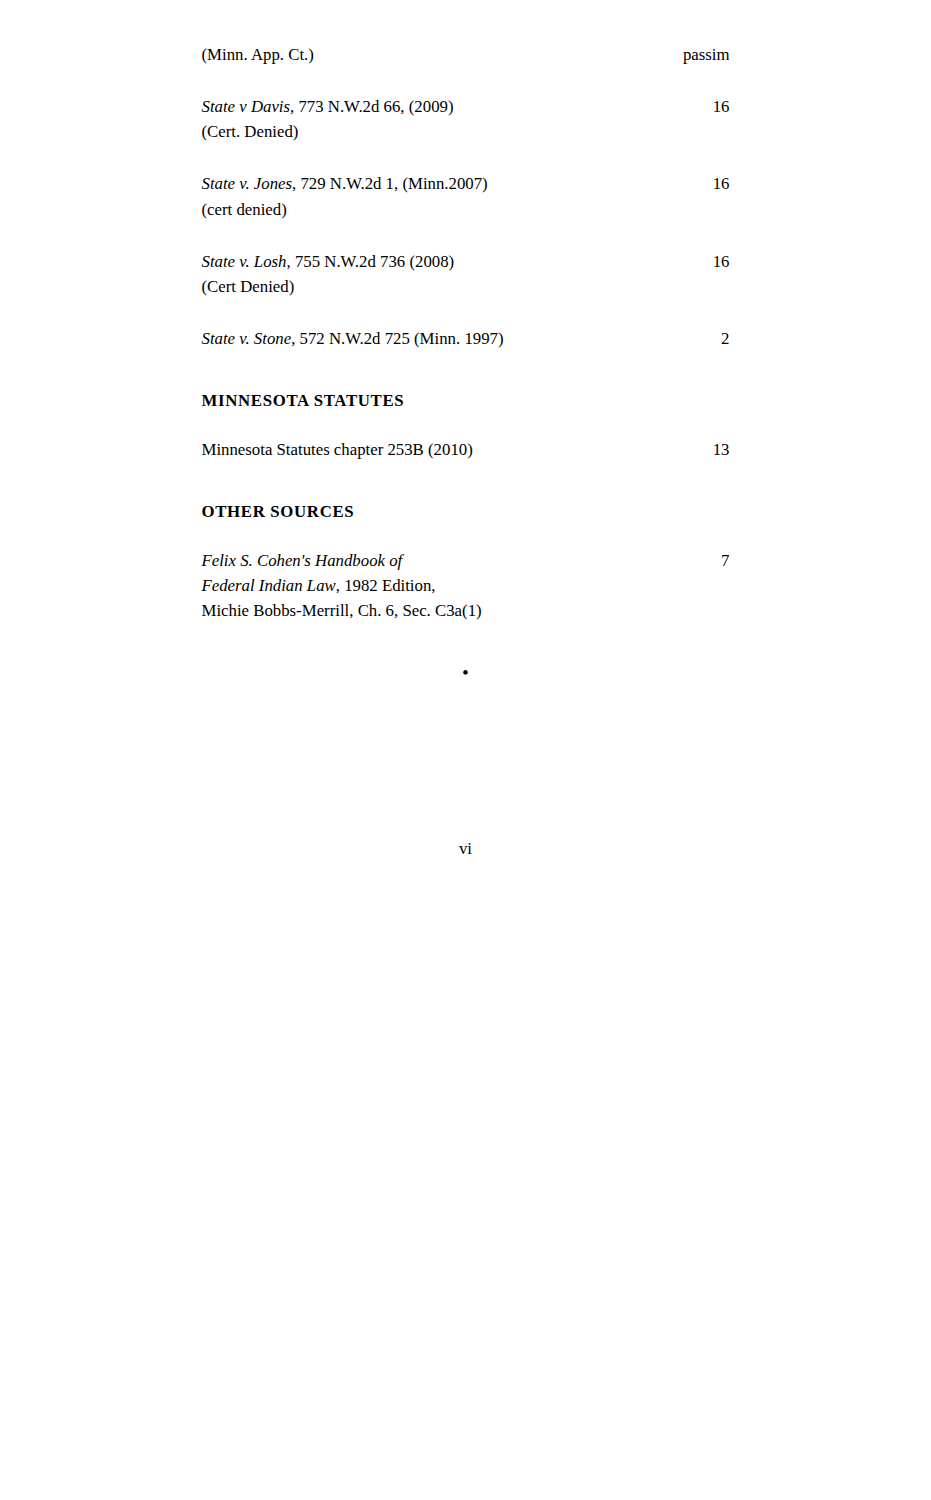(Minn. App. Ct.)
passim
State v Davis, 773 N.W.2d 66, (2009) (Cert. Denied)
16
State v. Jones, 729 N.W.2d 1, (Minn.2007) (cert denied)
16
State v. Losh, 755 N.W.2d 736 (2008) (Cert Denied)
16
State v. Stone, 572 N.W.2d 725 (Minn. 1997)
2
MINNESOTA STATUTES
Minnesota Statutes chapter 253B (2010)
13
OTHER SOURCES
Felix S. Cohen's Handbook of Federal Indian Law, 1982 Edition, Michie Bobbs-Merrill, Ch. 6, Sec. C3a(1)
7
•
vi